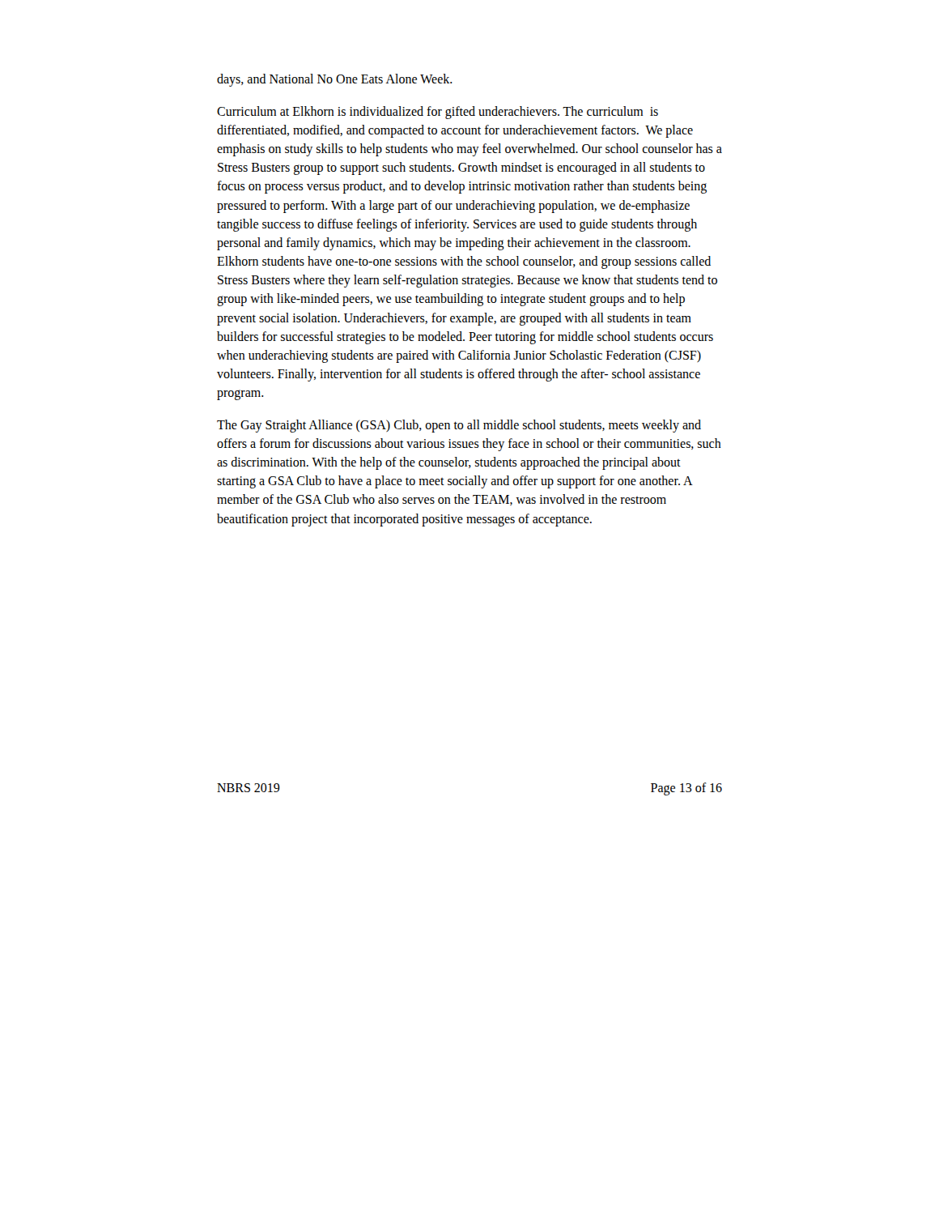days, and National No One Eats Alone Week.
Curriculum at Elkhorn is individualized for gifted underachievers. The curriculum is differentiated, modified, and compacted to account for underachievement factors. We place emphasis on study skills to help students who may feel overwhelmed. Our school counselor has a Stress Busters group to support such students. Growth mindset is encouraged in all students to focus on process versus product, and to develop intrinsic motivation rather than students being pressured to perform. With a large part of our underachieving population, we de-emphasize tangible success to diffuse feelings of inferiority. Services are used to guide students through personal and family dynamics, which may be impeding their achievement in the classroom. Elkhorn students have one-to-one sessions with the school counselor, and group sessions called Stress Busters where they learn self-regulation strategies. Because we know that students tend to group with like-minded peers, we use teambuilding to integrate student groups and to help prevent social isolation. Underachievers, for example, are grouped with all students in team builders for successful strategies to be modeled. Peer tutoring for middle school students occurs when underachieving students are paired with California Junior Scholastic Federation (CJSF) volunteers. Finally, intervention for all students is offered through the after- school assistance program.
The Gay Straight Alliance (GSA) Club, open to all middle school students, meets weekly and offers a forum for discussions about various issues they face in school or their communities, such as discrimination. With the help of the counselor, students approached the principal about starting a GSA Club to have a place to meet socially and offer up support for one another. A member of the GSA Club who also serves on the TEAM, was involved in the restroom beautification project that incorporated positive messages of acceptance.
NBRS 2019
Page 13 of 16